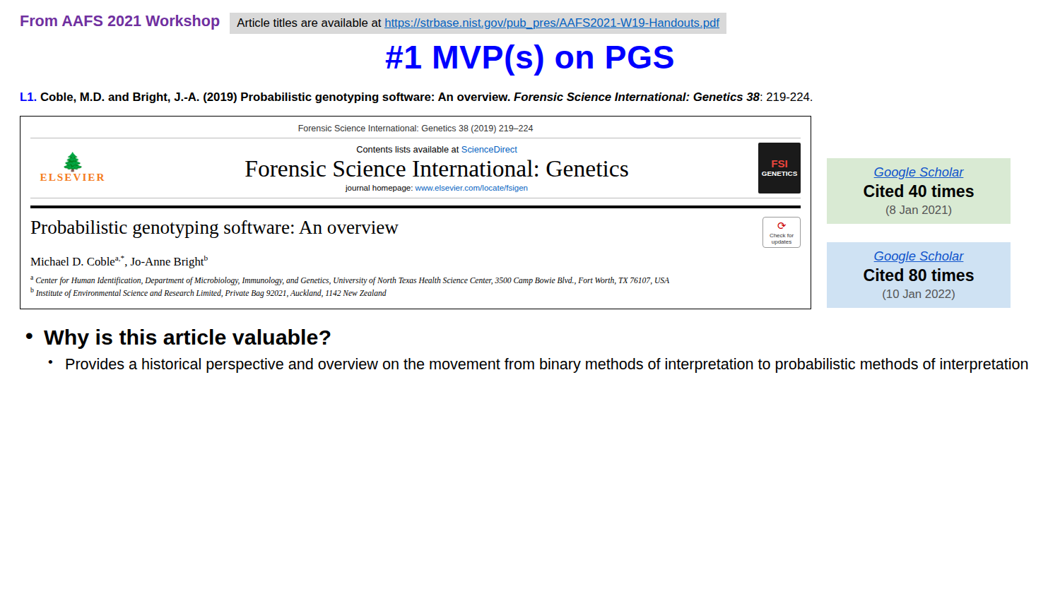From AAFS 2021 Workshop
Article titles are available at https://strbase.nist.gov/pub_pres/AAFS2021-W19-Handouts.pdf
#1 MVP(s) on PGS
L1. Coble, M.D. and Bright, J.-A. (2019) Probabilistic genotyping software: An overview. Forensic Science International: Genetics 38: 219-224.
Forensic Science International: Genetics 38 (2019) 219–224
🌲 ELSEVIER
Contents lists available at ScienceDirect
Forensic Science International: Genetics
journal homepage: www.elsevier.com/locate/fsigen
FSI GENETICS
Probabilistic genotyping software: An overview
⟳ Check for
updates
Michael D. Coblea,*, Jo-Anne Brightb
a Center for Human Identification, Department of Microbiology, Immunology, and Genetics, University of North Texas Health Science Center, 3500 Camp Bowie Blvd., Fort Worth, TX 76107, USA
b Institute of Environmental Science and Research Limited, Private Bag 92021, Auckland, 1142 New Zealand
Google Scholar Cited 40 times (8 Jan 2021)
Google Scholar Cited 80 times (10 Jan 2022)
Why is this article valuable?
Provides a historical perspective and overview on the movement from binary methods of interpretation to probabilistic methods of interpretation